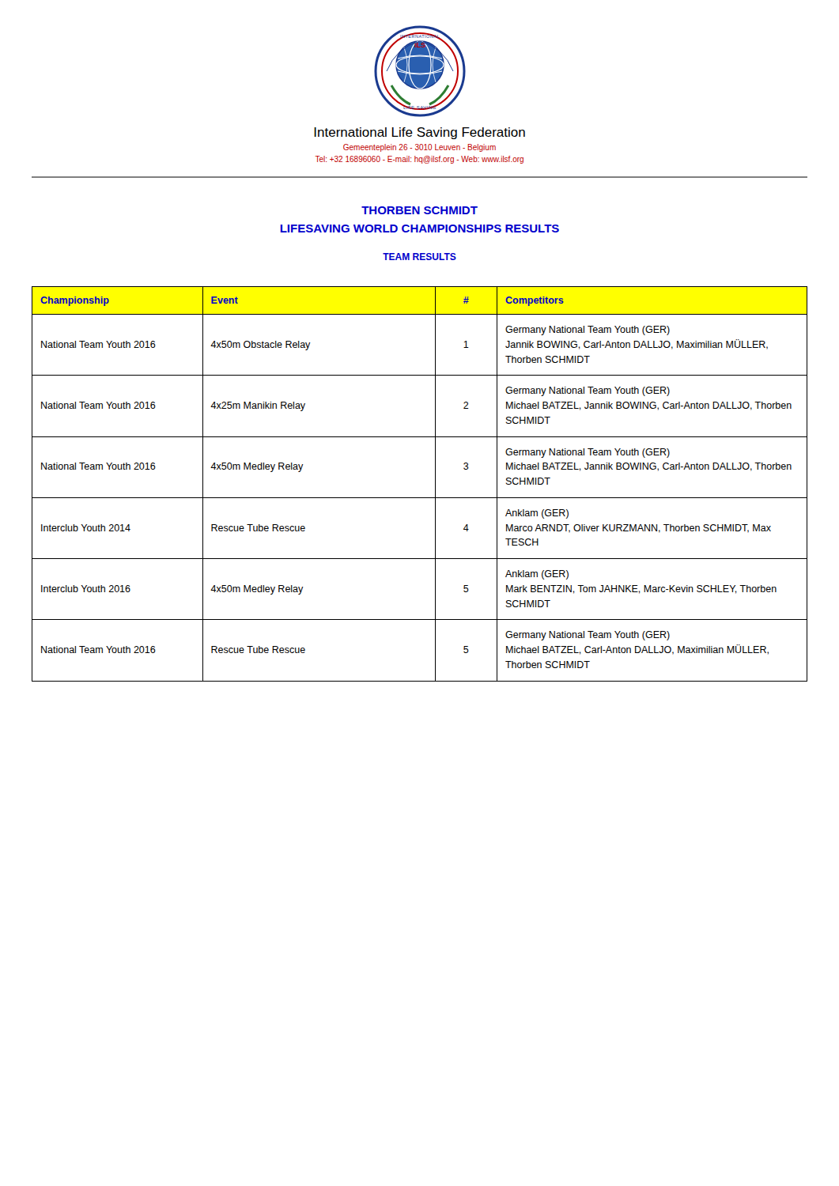ILS INTERNATIONAL LIFE SAVING
International Life Saving Federation
Gemeenteplein 26 - 3010 Leuven - Belgium
Tel: +32 16896060 - E-mail: hq@ilsf.org - Web: www.ilsf.org
THORBEN SCHMIDT
LIFESAVING WORLD CHAMPIONSHIPS RESULTS
TEAM RESULTS
| Championship | Event | # | Competitors |
| --- | --- | --- | --- |
| National Team Youth 2016 | 4x50m Obstacle Relay | 1 | Germany National Team Youth (GER) Jannik BOWING, Carl-Anton DALLJO, Maximilian MÜLLER, Thorben SCHMIDT |
| National Team Youth 2016 | 4x25m Manikin Relay | 2 | Germany National Team Youth (GER) Michael BATZEL, Jannik BOWING, Carl-Anton DALLJO, Thorben SCHMIDT |
| National Team Youth 2016 | 4x50m Medley Relay | 3 | Germany National Team Youth (GER) Michael BATZEL, Jannik BOWING, Carl-Anton DALLJO, Thorben SCHMIDT |
| Interclub Youth 2014 | Rescue Tube Rescue | 4 | Anklam (GER) Marco ARNDT, Oliver KURZMANN, Thorben SCHMIDT, Max TESCH |
| Interclub Youth 2016 | 4x50m Medley Relay | 5 | Anklam (GER) Mark BENTZIN, Tom JAHNKE, Marc-Kevin SCHLEY, Thorben SCHMIDT |
| National Team Youth 2016 | Rescue Tube Rescue | 5 | Germany National Team Youth (GER) Michael BATZEL, Carl-Anton DALLJO, Maximilian MÜLLER, Thorben SCHMIDT |